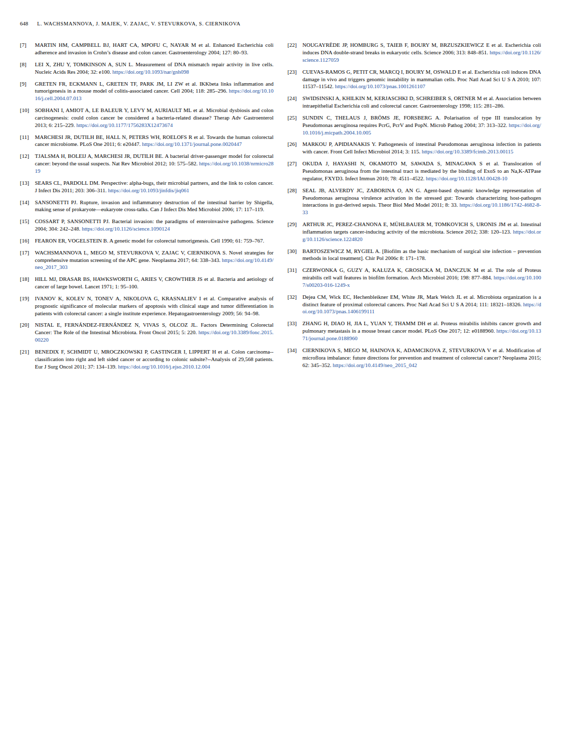648 L. WACHSMANNOVA, J. MAJEK, V. ZAJAC, V. STEVURKOVA, S. CIERNIKOVA
[7] MARTIN HM, CAMPBELL BJ, HART CA, MPOFU C, NAYAR M et al. Enhanced Escherichia coli adherence and invasion in Crohn’s disease and colon cancer. Gastroenterology 2004; 127: 80–93.
[8] LEI X, ZHU Y, TOMKINSON A, SUN L. Measurement of DNA mismatch repair activity in live cells. Nucleic Acids Res 2004; 32: e100. https://doi.org/10.1093/nar/gnh098
[9] GRETEN FR, ECKMANN L, GRETEN TF, PARK JM, LI ZW et al. IKKbeta links inflammation and tumorigenesis in a mouse model of colitis-associated cancer. Cell 2004; 118: 285–296. https://doi.org/10.1016/j.cell.2004.07.013
[10] SOBHANI I, AMIOT A, LE BALEUR Y, LEVY M, AURIAULT ML et al. Microbial dysbiosis and colon carcinogenesis: could colon cancer be considered a bacteria-related disease? Therap Adv Gastroenterol 2013; 6: 215–229. https://doi.org/10.1177/1756283X12473674
[11] MARCHESI JR, DUTILH BE, HALL N, PETERS WH, ROELOFS R et al. Towards the human colorectal cancer microbiome. PLoS One 2011; 6: e20447. https://doi.org/10.1371/journal.pone.0020447
[12] TJALSMA H, BOLEIJ A, MARCHESI JR, DUTILH BE. A bacterial driver-passenger model for colorectal cancer: beyond the usual suspects. Nat Rev Microbiol 2012; 10: 575–582. https://doi.org/10.1038/nrmicro2819
[13] SEARS CL, PARDOLL DM. Perspective: alpha-bugs, their microbial partners, and the link to colon cancer. J Infect Dis 2011; 203: 306–311. https://doi.org/10.1093/jinfdis/jiq061
[14] SANSONETTI PJ. Rupture, invasion and inflammatory destruction of the intestinal barrier by Shigella, making sense of prokaryote—eukaryote cross-talks. Can J Infect Dis Med Microbiol 2006; 17: 117–119.
[15] COSSART P, SANSONETTI PJ. Bacterial invasion: the paradigms of enteroinvasive pathogens. Science 2004; 304: 242–248. https://doi.org/10.1126/science.1090124
[16] FEARON ER, VOGELSTEIN B. A genetic model for colorectal tumorigenesis. Cell 1990; 61: 759–767.
[17] WACHSMANNOVA L, MEGO M, STEVURKOVA V, ZAJAC V, CIERNIKOVA S. Novel strategies for comprehensive mutation screening of the APC gene. Neoplasma 2017; 64: 338–343. https://doi.org/10.4149/neo_2017_303
[18] HILL MJ, DRASAR BS, HAWKSWORTH G, ARIES V, CROWTHER JS et al. Bacteria and aetiology of cancer of large bowel. Lancet 1971; 1: 95–100.
[19] IVANOV K, KOLEV N, TONEV A, NIKOLOVA G, KRASNALIEV I et al. Comparative analysis of prognostic significance of molecular markers of apoptosis with clinical stage and tumor differentiation in patients with colorectal cancer: a single institute experience. Hepatogastroenterology 2009; 56: 94–98.
[20] NISTAL E, FERNÁNDEZ-FERNÁNDEZ N, VIVAS S, OLCOZ JL. Factors Determining Colorectal Cancer: The Role of the Intestinal Microbiota. Front Oncol 2015; 5: 220. https://doi.org/10.3389/fonc.2015.00220
[21] BENEDIX F, SCHMIDT U, MROCZKOWSKI P, GASTINGER I, LIPPERT H et al. Colon carcinoma--classification into right and left sided cancer or according to colonic subsite?--Analysis of 29,568 patients. Eur J Surg Oncol 2011; 37: 134–139. https://doi.org/10.1016/j.ejso.2010.12.004
[22] NOUGAYRÈDE JP, HOMBURG S, TAIEB F, BOURY M, BRZUSZKIEWICZ E et al. Escherichia coli induces DNA double-strand breaks in eukaryotic cells. Science 2006; 313: 848–851. https://doi.org/10.1126/science.1127059
[23] CUEVAS-RAMOS G, PETIT CR, MARCQ I, BOURY M, OSWALD E et al. Escherichia coli induces DNA damage in vivo and triggers genomic instability in mammalian cells. Proc Natl Acad Sci U S A 2010; 107: 11537–11542. https://doi.org/10.1073/pnas.1001261107
[24] SWIDSINSKI A, KHILKIN M, KERJASCHKI D, SCHREIBER S, ORTNER M et al. Association between intraepithelial Escherichia coli and colorectal cancer. Gastroenterology 1998; 115: 281–286.
[25] SUNDIN C, THELAUS J, BRÖMS JE, FORSBERG A. Polarisation of type III translocation by Pseudomonas aeruginosa requires PcrG, PcrV and PopN. Microb Pathog 2004; 37: 313–322. https://doi.org/10.1016/j.micpath.2004.10.005
[26] MARKOU P, APIDIANAKIS Y. Pathogenesis of intestinal Pseudomonas aeruginosa infection in patients with cancer. Front Cell Infect Microbiol 2014; 3: 115. https://doi.org/10.3389/fcimb.2013.00115
[27] OKUDA J, HAYASHI N, OKAMOTO M, SAWADA S, MINAGAWA S et al. Translocation of Pseudomonas aeruginosa from the intestinal tract is mediated by the binding of ExoS to an Na,K-ATPase regulator, FXYD3. Infect Immun 2010; 78: 4511–4522. https://doi.org/10.1128/IAI.00428-10
[28] SEAL JB, ALVERDY JC, ZABORINA O, AN G. Agent-based dynamic knowledge representation of Pseudomonas aeruginosa virulence activation in the stressed gut: Towards characterizing host-pathogen interactions in gut-derived sepsis. Theor Biol Med Model 2011; 8: 33. https://doi.org/10.1186/1742-4682-8-33
[29] ARTHUR JC, PEREZ-CHANONA E, MÜHLBAUER M, TOMKOVICH S, URONIS JM et al. Intestinal inflammation targets cancer-inducing activity of the microbiota. Science 2012; 338: 120–123. https://doi.org/10.1126/science.1224820
[30] BARTOSZEWICZ M, RYGIEL A. [Biofilm as the basic mechanism of surgical site infection – prevention methods in local treatment]. Chir Pol 2006c 8: 171–178.
[31] CZERWONKA G, GUZY A, KAŁUZA K, GROSICKA M, DANCZUK M et al. The role of Proteus mirabilis cell wall features in biofilm formation. Arch Microbiol 2016; 198: 877–884. https://doi.org/10.1007/s00203-016-1249-x
[32] Dejea CM, Wick EC, Hechenbleikner EM, White JR, Mark Welch JL et al. Microbiota organization is a distinct feature of proximal colorectal cancers. Proc Natl Acad Sci U S A 2014; 111: 18321–18326. https://doi.org/10.1073/pnas.1406199111
[33] ZHANG H, DIAO H, JIA L, YUAN Y, THAMM DH et al. Proteus mirabilis inhibits cancer growth and pulmonary metastasis in a mouse breast cancer model. PLoS One 2017; 12: e0188960. https://doi.org/10.1371/journal.pone.0188960
[34] CIERNIKOVA S, MEGO M, HAINOVA K, ADAMCIKOVA Z, STEVURKOVA V et al. Modification of microflora imbalance: future directions for prevention and treatment of colorectal cancer? Neoplasma 2015; 62: 345–352. https://doi.org/10.4149/neo_2015_042